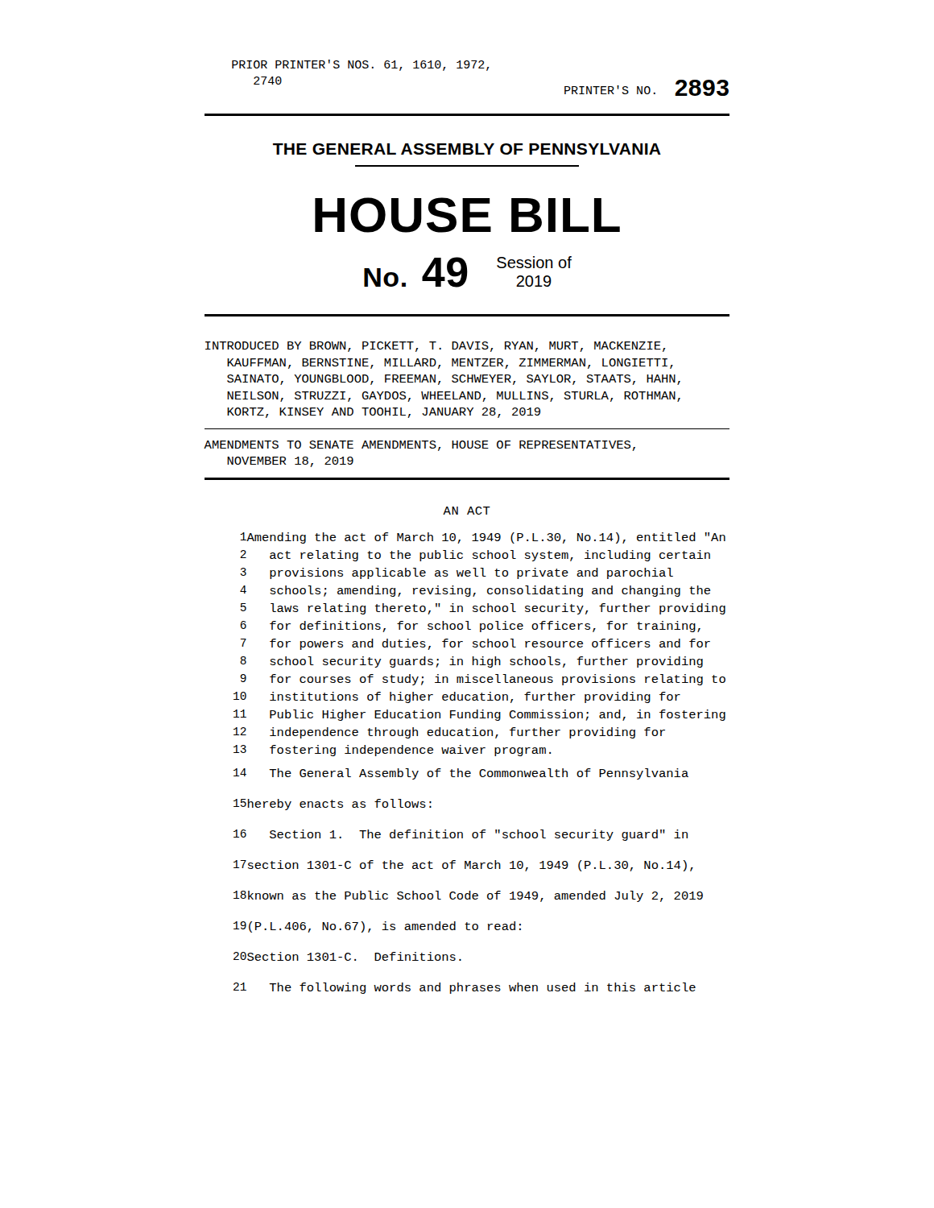PRIOR PRINTER'S NOS. 61, 1610, 1972, 2740
PRINTER'S NO. 2893
THE GENERAL ASSEMBLY OF PENNSYLVANIA
HOUSE BILL
No. 49
Session of
2019
INTRODUCED BY BROWN, PICKETT, T. DAVIS, RYAN, MURT, MACKENZIE, KAUFFMAN, BERNSTINE, MILLARD, MENTZER, ZIMMERMAN, LONGIETTI, SAINATO, YOUNGBLOOD, FREEMAN, SCHWEYER, SAYLOR, STAATS, HAHN, NEILSON, STRUZZI, GAYDOS, WHEELAND, MULLINS, STURLA, ROTHMAN, KORTZ, KINSEY AND TOOHIL, JANUARY 28, 2019
AMENDMENTS TO SENATE AMENDMENTS, HOUSE OF REPRESENTATIVES, NOVEMBER 18, 2019
AN ACT
| 1 | Amending the act of March 10, 1949 (P.L.30, No.14), entitled "An |
| 2 | act relating to the public school system, including certain |
| 3 | provisions applicable as well to private and parochial |
| 4 | schools; amending, revising, consolidating and changing the |
| 5 | laws relating thereto," in school security, further providing |
| 6 | for definitions, for school police officers, for training, |
| 7 | for powers and duties, for school resource officers and for |
| 8 | school security guards; in high schools, further providing |
| 9 | for courses of study; in miscellaneous provisions relating to |
| 10 | institutions of higher education, further providing for |
| 11 | Public Higher Education Funding Commission; and, in fostering |
| 12 | independence through education, further providing for |
| 13 | fostering independence waiver program. |
| 14 | The General Assembly of the Commonwealth of Pennsylvania |
| 15 | hereby enacts as follows: |
| 16 | Section 1. The definition of "school security guard" in |
| 17 | section 1301-C of the act of March 10, 1949 (P.L.30, No.14), |
| 18 | known as the Public School Code of 1949, amended July 2, 2019 |
| 19 | (P.L.406, No.67), is amended to read: |
| 20 | Section 1301-C. Definitions. |
| 21 | The following words and phrases when used in this article |